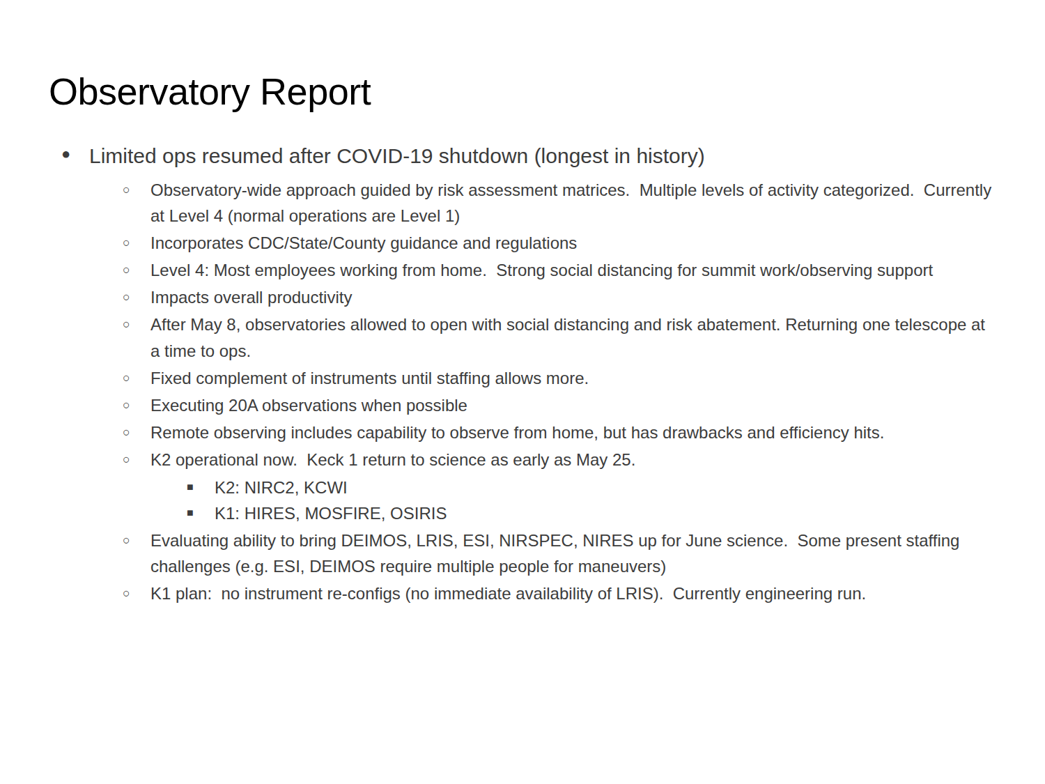Observatory Report
Limited ops resumed after COVID-19 shutdown (longest in history)
Observatory-wide approach guided by risk assessment matrices. Multiple levels of activity categorized. Currently at Level 4 (normal operations are Level 1)
Incorporates CDC/State/County guidance and regulations
Level 4: Most employees working from home. Strong social distancing for summit work/observing support
Impacts overall productivity
After May 8, observatories allowed to open with social distancing and risk abatement. Returning one telescope at a time to ops.
Fixed complement of instruments until staffing allows more.
Executing 20A observations when possible
Remote observing includes capability to observe from home, but has drawbacks and efficiency hits.
K2 operational now. Keck 1 return to science as early as May 25.
K2: NIRC2, KCWI
K1: HIRES, MOSFIRE, OSIRIS
Evaluating ability to bring DEIMOS, LRIS, ESI, NIRSPEC, NIRES up for June science. Some present staffing challenges (e.g. ESI, DEIMOS require multiple people for maneuvers)
K1 plan: no instrument re-configs (no immediate availability of LRIS). Currently engineering run.